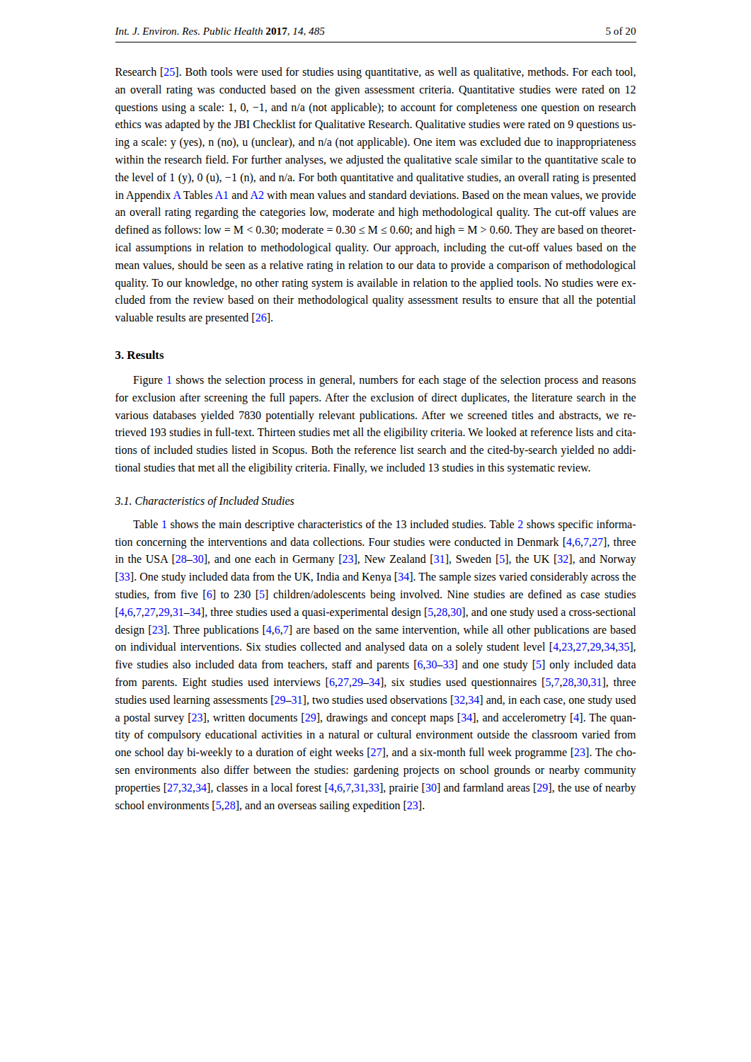Int. J. Environ. Res. Public Health 2017, 14, 485 5 of 20
Research [25]. Both tools were used for studies using quantitative, as well as qualitative, methods. For each tool, an overall rating was conducted based on the given assessment criteria. Quantitative studies were rated on 12 questions using a scale: 1, 0, −1, and n/a (not applicable); to account for completeness one question on research ethics was adapted by the JBI Checklist for Qualitative Research. Qualitative studies were rated on 9 questions using a scale: y (yes), n (no), u (unclear), and n/a (not applicable). One item was excluded due to inappropriateness within the research field. For further analyses, we adjusted the qualitative scale similar to the quantitative scale to the level of 1 (y), 0 (u), −1 (n), and n/a. For both quantitative and qualitative studies, an overall rating is presented in Appendix A Tables A1 and A2 with mean values and standard deviations. Based on the mean values, we provide an overall rating regarding the categories low, moderate and high methodological quality. The cut-off values are defined as follows: low = M < 0.30; moderate = 0.30 ≤ M ≤ 0.60; and high = M > 0.60. They are based on theoretical assumptions in relation to methodological quality. Our approach, including the cut-off values based on the mean values, should be seen as a relative rating in relation to our data to provide a comparison of methodological quality. To our knowledge, no other rating system is available in relation to the applied tools. No studies were excluded from the review based on their methodological quality assessment results to ensure that all the potential valuable results are presented [26].
3. Results
Figure 1 shows the selection process in general, numbers for each stage of the selection process and reasons for exclusion after screening the full papers. After the exclusion of direct duplicates, the literature search in the various databases yielded 7830 potentially relevant publications. After we screened titles and abstracts, we retrieved 193 studies in full-text. Thirteen studies met all the eligibility criteria. We looked at reference lists and citations of included studies listed in Scopus. Both the reference list search and the cited-by-search yielded no additional studies that met all the eligibility criteria. Finally, we included 13 studies in this systematic review.
3.1. Characteristics of Included Studies
Table 1 shows the main descriptive characteristics of the 13 included studies. Table 2 shows specific information concerning the interventions and data collections. Four studies were conducted in Denmark [4,6,7,27], three in the USA [28–30], and one each in Germany [23], New Zealand [31], Sweden [5], the UK [32], and Norway [33]. One study included data from the UK, India and Kenya [34]. The sample sizes varied considerably across the studies, from five [6] to 230 [5] children/adolescents being involved. Nine studies are defined as case studies [4,6,7,27,29,31–34], three studies used a quasi-experimental design [5,28,30], and one study used a cross-sectional design [23]. Three publications [4,6,7] are based on the same intervention, while all other publications are based on individual interventions. Six studies collected and analysed data on a solely student level [4,23,27,29,34,35], five studies also included data from teachers, staff and parents [6,30–33] and one study [5] only included data from parents. Eight studies used interviews [6,27,29–34], six studies used questionnaires [5,7,28,30,31], three studies used learning assessments [29–31], two studies used observations [32,34] and, in each case, one study used a postal survey [23], written documents [29], drawings and concept maps [34], and accelerometry [4]. The quantity of compulsory educational activities in a natural or cultural environment outside the classroom varied from one school day bi-weekly to a duration of eight weeks [27], and a six-month full week programme [23]. The chosen environments also differ between the studies: gardening projects on school grounds or nearby community properties [27,32,34], classes in a local forest [4,6,7,31,33], prairie [30] and farmland areas [29], the use of nearby school environments [5,28], and an overseas sailing expedition [23].